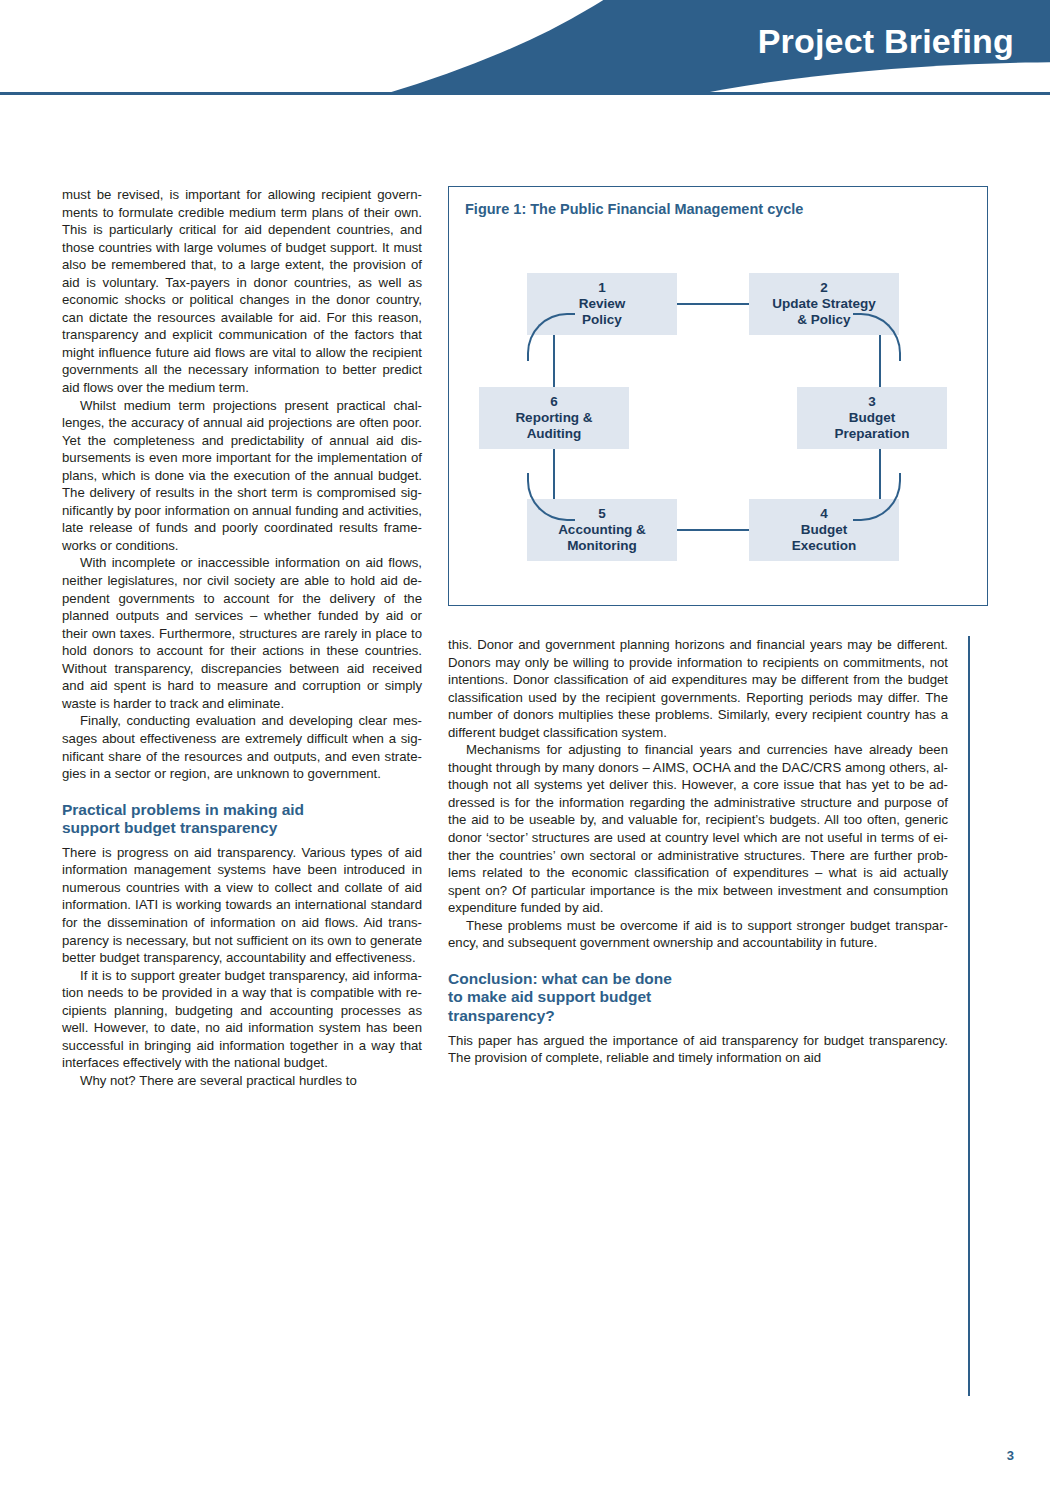Project Briefing
must be revised, is important for allowing recipient governments to formulate credible medium term plans of their own. This is particularly critical for aid dependent countries, and those countries with large volumes of budget support. It must also be remembered that, to a large extent, the provision of aid is voluntary. Tax-payers in donor countries, as well as economic shocks or political changes in the donor country, can dictate the resources available for aid. For this reason, transparency and explicit communication of the factors that might influence future aid flows are vital to allow the recipient governments all the necessary information to better predict aid flows over the medium term.
Whilst medium term projections present practical challenges, the accuracy of annual aid projections are often poor. Yet the completeness and predictability of annual aid disbursements is even more important for the implementation of plans, which is done via the execution of the annual budget. The delivery of results in the short term is compromised significantly by poor information on annual funding and activities, late release of funds and poorly coordinated results frameworks or conditions.
With incomplete or inaccessible information on aid flows, neither legislatures, nor civil society are able to hold aid dependent governments to account for the delivery of the planned outputs and services – whether funded by aid or their own taxes. Furthermore, structures are rarely in place to hold donors to account for their actions in these countries. Without transparency, discrepancies between aid received and aid spent is hard to measure and corruption or simply waste is harder to track and eliminate.
Finally, conducting evaluation and developing clear messages about effectiveness are extremely difficult when a significant share of the resources and outputs, and even strategies in a sector or region, are unknown to government.
Practical problems in making aid
support budget transparency
There is progress on aid transparency. Various types of aid information management systems have been introduced in numerous countries with a view to collect and collate of aid information. IATI is working towards an international standard for the dissemination of information on aid flows. Aid transparency is necessary, but not sufficient on its own to generate better budget transparency, accountability and effectiveness.
If it is to support greater budget transparency, aid information needs to be provided in a way that is compatible with recipients planning, budgeting and accounting processes as well. However, to date, no aid information system has been successful in bringing aid information together in a way that interfaces effectively with the national budget.
Why not? There are several practical hurdles to
Figure 1: The Public Financial Management cycle
1
Review
Policy
2
Update Strategy
& Policy
3
Budget
Preparation
4
Budget
Execution
5
Accounting &
Monitoring
6
Reporting &
Auditing
this. Donor and government planning horizons and financial years may be different. Donors may only be willing to provide information to recipients on commitments, not intentions. Donor classification of aid expenditures may be different from the budget classification used by the recipient governments. Reporting periods may differ. The number of donors multiplies these problems. Similarly, every recipient country has a different budget classification system.
Mechanisms for adjusting to financial years and currencies have already been thought through by many donors – AIMS, OCHA and the DAC/CRS among others, although not all systems yet deliver this. However, a core issue that has yet to be addressed is for the information regarding the administrative structure and purpose of the aid to be useable by, and valuable for, recipient’s budgets. All too often, generic donor ‘sector’ structures are used at country level which are not useful in terms of either the countries’ own sectoral or administrative structures. There are further problems related to the economic classification of expenditures – what is aid actually spent on? Of particular importance is the mix between investment and consumption expenditure funded by aid.
These problems must be overcome if aid is to support stronger budget transparency, and subsequent government ownership and accountability in future.
Conclusion: what can be done
to make aid support budget
transparency?
This paper has argued the importance of aid transparency for budget transparency. The provision of complete, reliable and timely information on aid
3